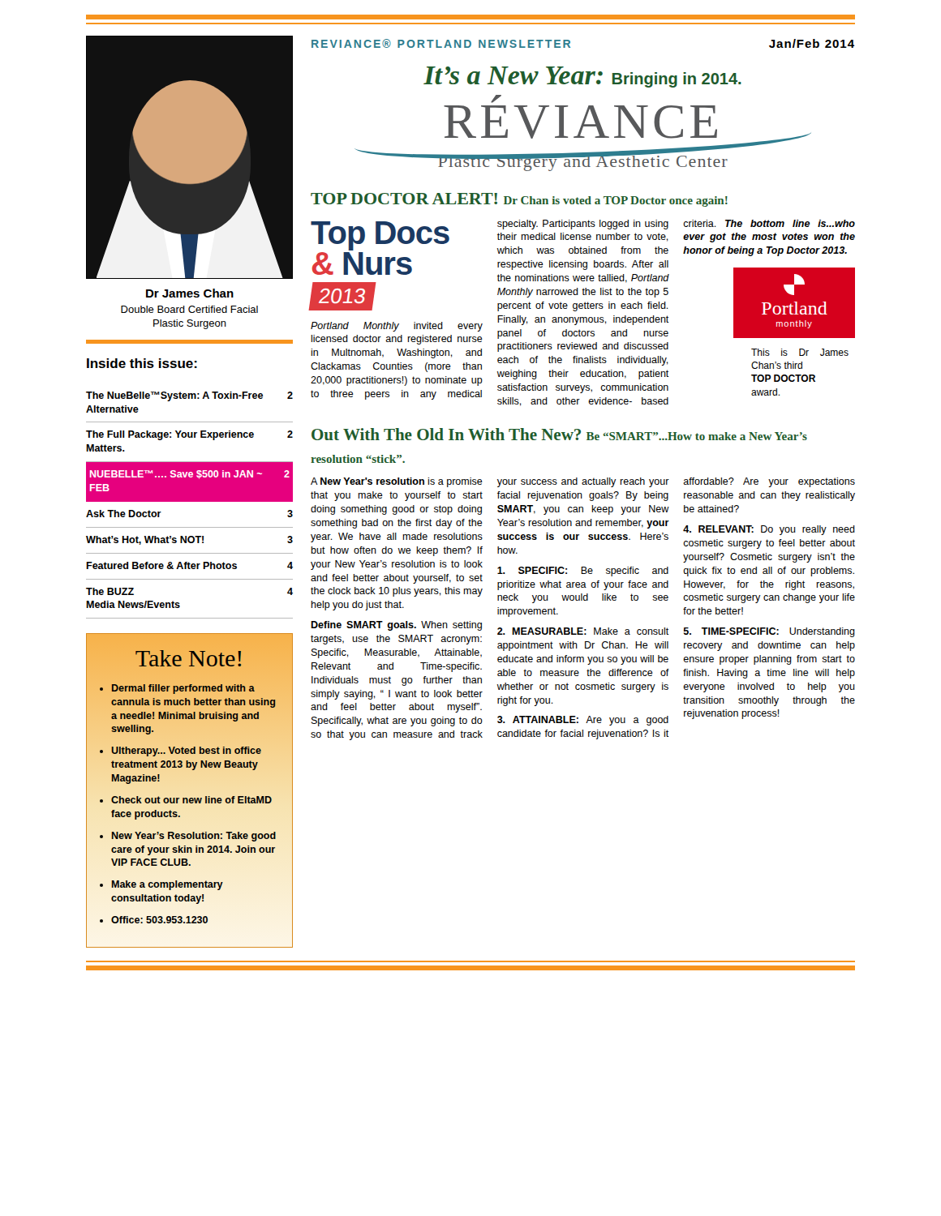Dr James Chan
Double Board Certified Facial
Plastic Surgeon
Inside this issue:
| The NueBelle™System: A Toxin-Free Alternative | 2 |
| The Full Package: Your Experience Matters. | 2 |
| NUEBELLE™…. Save $500 in JAN ~ FEB | 2 |
| Ask The Doctor | 3 |
| What’s Hot, What’s NOT! | 3 |
| Featured Before & After Photos | 4 |
| The BUZZ Media News/Events | 4 |
Take Note!
Dermal filler performed with a cannula is much better than using a needle! Minimal bruising and swelling.
Ultherapy... Voted best in office treatment 2013 by New Beauty Magazine!
Check out our new line of EltaMD face products.
New Year’s Resolution: Take good care of your skin in 2014. Join our VIP FACE CLUB.
Make a complementary consultation today!
Office: 503.953.1230
REVIANCE® PORTLAND NEWSLETTER
Jan/Feb 2014
It’s a New Year: Bringing in 2014.
RÉVIANCE
Plastic Surgery and Aesthetic Center
TOP DOCTOR ALERT! Dr Chan is voted a TOP Doctor once again!
Top Docs
& Nurs
2013
Portland Monthly invited every licensed doctor and registered nurse in Multnomah, Washington, and Clackamas Counties (more than 20,000 practitioners!) to nominate up to three peers in any medical specialty. Participants logged in using their medical license number to vote, which was obtained from the respective licensing boards. After all the nominations were tallied, Portland Monthly narrowed the list to the top 5 percent of vote getters in each field. Finally, an anonymous, independent panel of doctors and nurse practitioners reviewed and discussed each of the finalists individually, weighing their education, patient satisfaction surveys, communication skills, and other evidence- based criteria. The bottom line is...who ever got the most votes won the honor of being a Top Doctor 2013.
Portland
monthly
This is Dr James Chan’s third TOP DOCTOR award.
Out With The Old In With The New? Be “SMART”...How to make a New Year’s resolution “stick”.
A New Year's resolution is a promise that you make to yourself to start doing something good or stop doing something bad on the first day of the year. We have all made resolutions but how often do we keep them? If your New Year’s resolution is to look and feel better about yourself, to set the clock back 10 plus years, this may help you do just that.
Define SMART goals. When setting targets, use the SMART acronym: Specific, Measurable, Attainable, Relevant and Time-specific. Individuals must go further than simply saying, “ I want to look better and feel better about myself”. Specifically, what are you going to do so that you can measure and track your success and actually reach your facial rejuvenation goals? By being SMART, you can keep your New Year’s resolution and remember, your success is our success. Here’s how.
1. SPECIFIC: Be specific and prioritize what area of your face and neck you would like to see improvement.
2. MEASURABLE: Make a consult appointment with Dr Chan. He will educate and inform you so you will be able to measure the difference of whether or not cosmetic surgery is right for you.
3. ATTAINABLE: Are you a good candidate for facial rejuvenation? Is it affordable? Are your expectations reasonable and can they realistically be attained?
4. RELEVANT: Do you really need cosmetic surgery to feel better about yourself? Cosmetic surgery isn’t the quick fix to end all of our problems. However, for the right reasons, cosmetic surgery can change your life for the better!
5. TIME-SPECIFIC: Understanding recovery and downtime can help ensure proper planning from start to finish. Having a time line will help everyone involved to help you transition smoothly through the rejuvenation process!